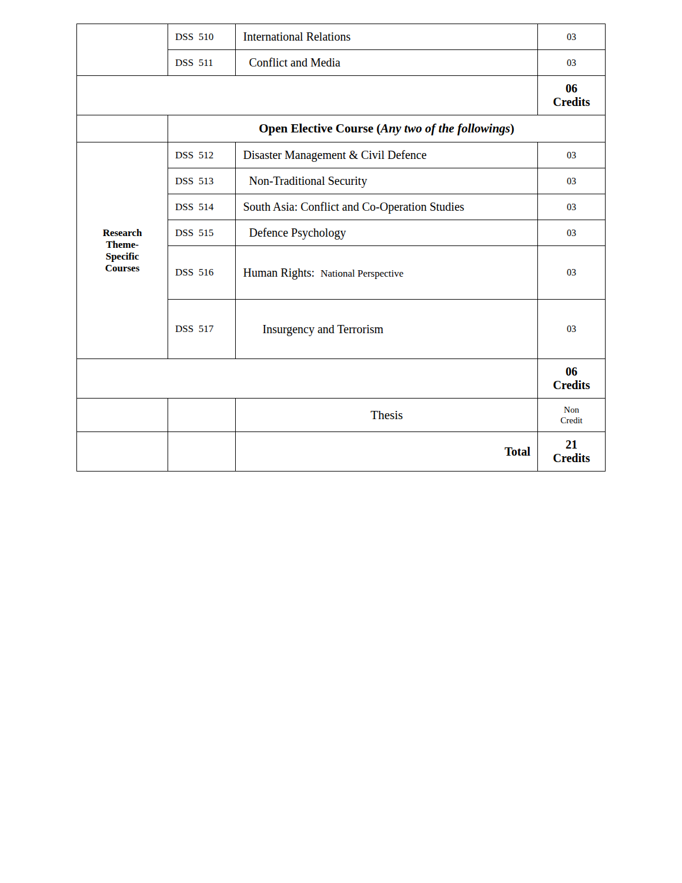| | DSS 510 | International Relations | 03 |
| DSS 511 | Conflict and Media | 03 |
| | 06 Credits |
| | Open Elective Course ( Any two of the followings ) |
| Research Theme- Specific Courses | DSS 512 | Disaster Management & Civil Defence | 03 |
| DSS 513 | Non-Traditional Security | 03 |
| DSS 514 | South Asia: Conflict and Co-Operation Studies | 03 |
| DSS 515 | Defence Psychology | 03 |
| DSS 516 | Human Rights: National Perspective | 03 |
| DSS 517 | Insurgency and Terrorism | 03 |
| | 06 Credits |
| | | Thesis | Non Credit |
| | | Total | 21 Credits |